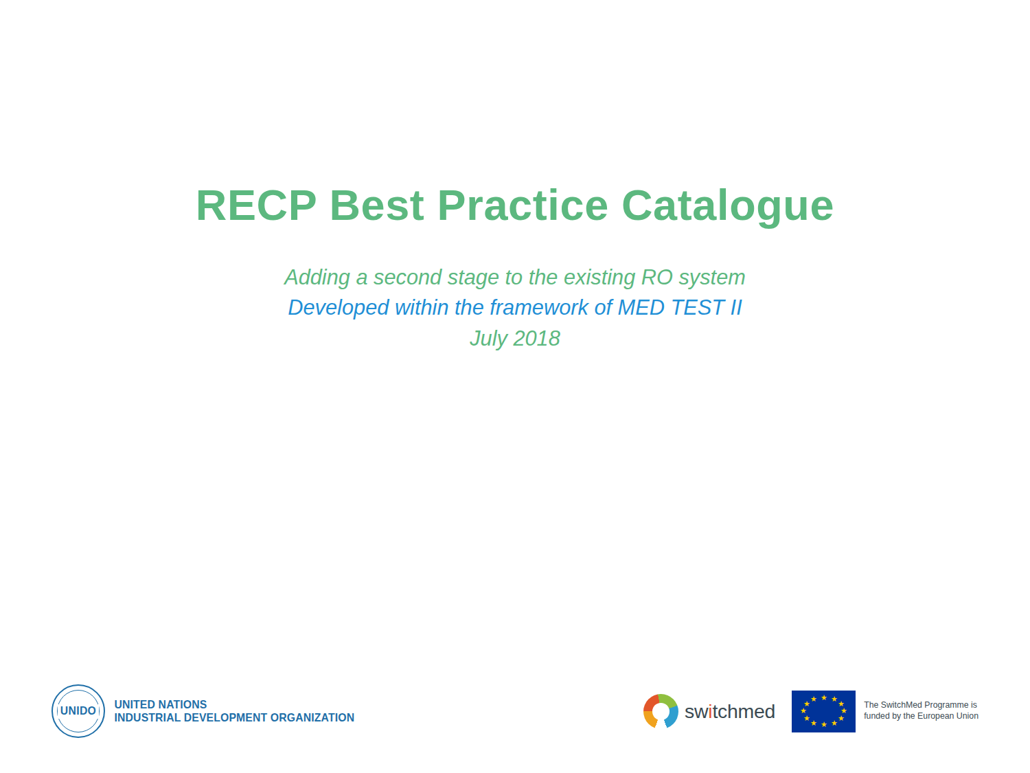RECP Best Practice Catalogue
Adding a second stage to the existing RO system Developed within the framework of MED TEST II July 2018
UNIDO
UNITED NATIONS
INDUSTRIAL DEVELOPMENT ORGANIZATION
switchmed
★ ★ ★ ★ ★ ★ ★ ★ ★ ★ ★ ★
The SwitchMed Programme is
funded by the European Union